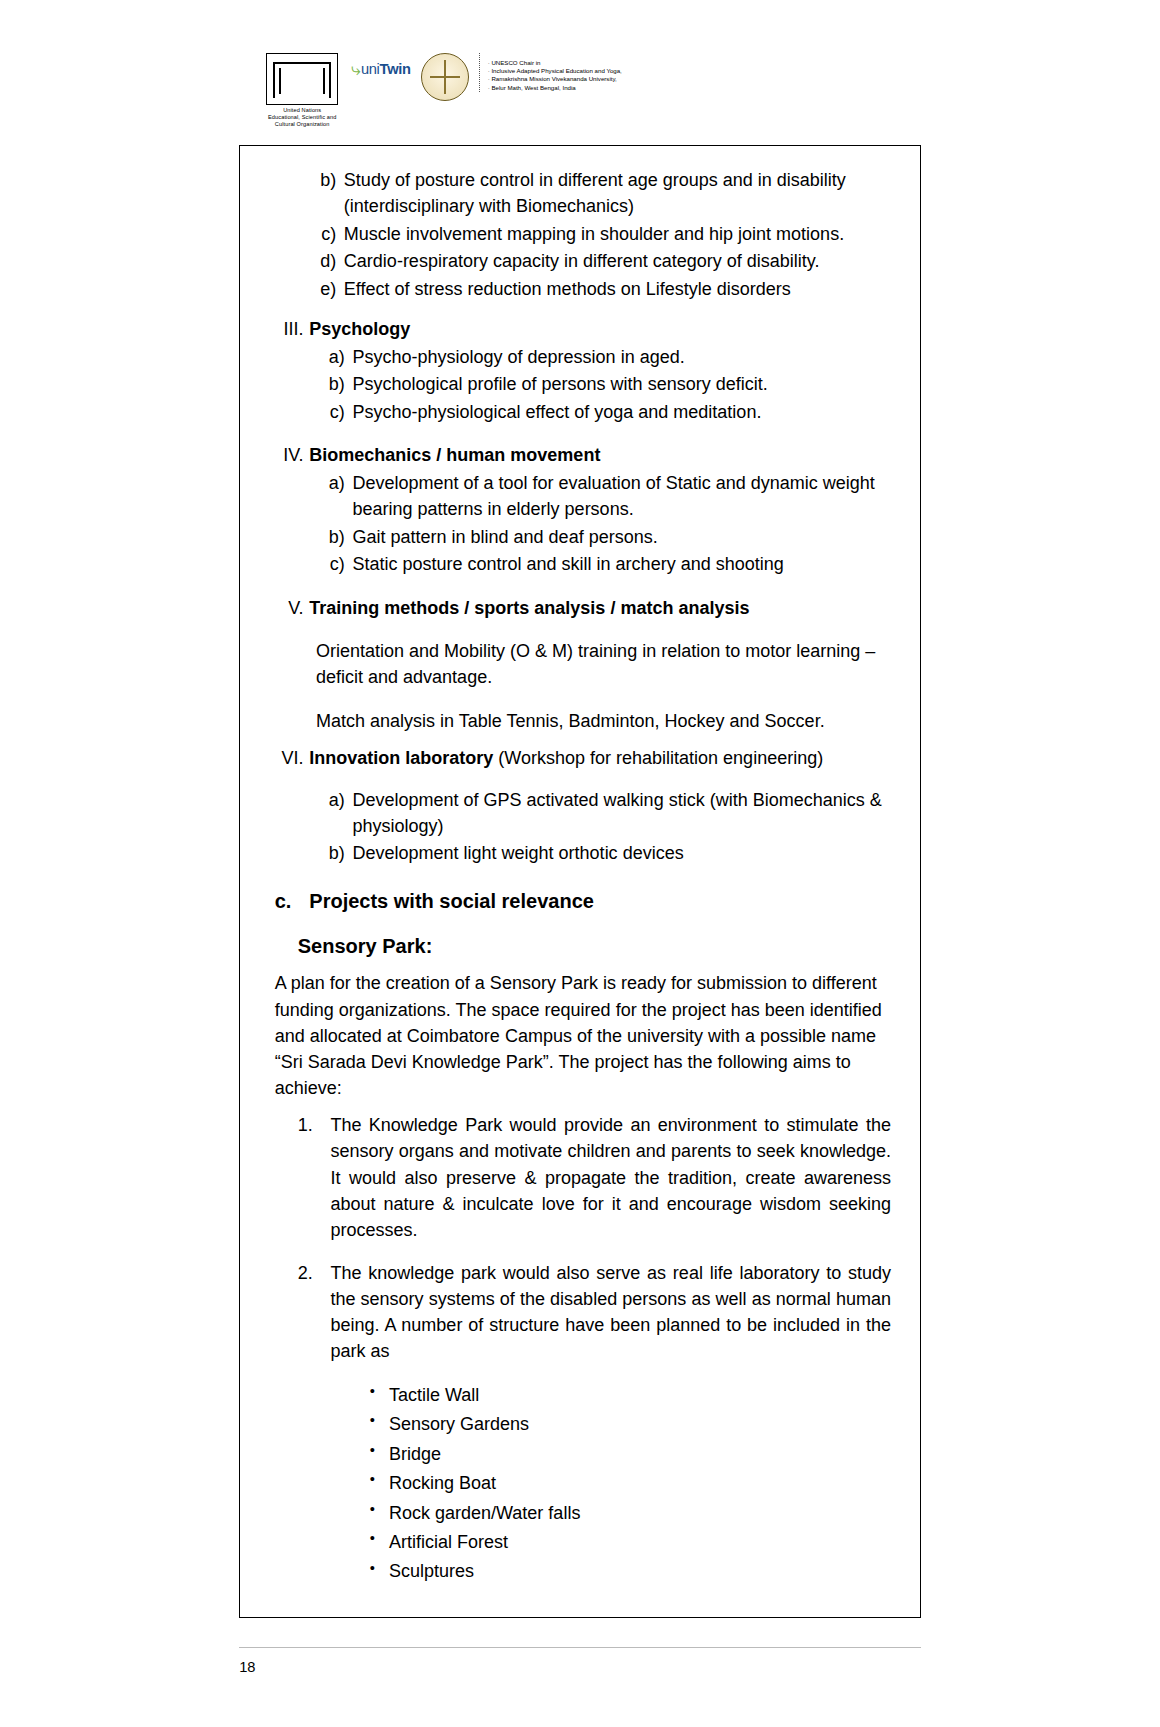United Nations
Educational, Scientific and
Cultural Organization
⤷uniTwin
· UNESCO Chair in
· Inclusive Adapted Physical Education and Yoga,
· Ramakrishna Mission Vivekananda University,
· Belur Math, West Bengal, India
b) Study of posture control in different age groups and in disability (interdisciplinary with Biomechanics)
c) Muscle involvement mapping in shoulder and hip joint motions.
d) Cardio-respiratory capacity in different category of disability.
e) Effect of stress reduction methods on Lifestyle disorders
III.
Psychology
a) Psycho-physiology of depression in aged.
b) Psychological profile of persons with sensory deficit.
c) Psycho-physiological effect of yoga and meditation.
IV.
Biomechanics / human movement
a) Development of a tool for evaluation of Static and dynamic weight bearing patterns in elderly persons.
b) Gait pattern in blind and deaf persons.
c) Static posture control and skill in archery and shooting
V.
Training methods / sports analysis / match analysis
Orientation and Mobility (O & M) training in relation to motor learning – deficit and advantage.
Match analysis in Table Tennis, Badminton, Hockey and Soccer.
VI.
Innovation laboratory
(Workshop for rehabilitation engineering)
a) Development of GPS activated walking stick (with Biomechanics & physiology)
b) Development light weight orthotic devices
c.
Projects with social relevance
Sensory Park:
A plan for the creation of a Sensory Park is ready for submission to different funding organizations. The space required for the project has been identified and allocated at Coimbatore Campus of the university with a possible name “Sri Sarada Devi Knowledge Park”. The project has the following aims to achieve:
1. The Knowledge Park would provide an environment to stimulate the sensory organs and motivate children and parents to seek knowledge. It would also preserve & propagate the tradition, create awareness about nature & inculcate love for it and encourage wisdom seeking processes.
2. The knowledge park would also serve as real life laboratory to study the sensory systems of the disabled persons as well as normal human being. A number of structure have been planned to be included in the park as
Tactile Wall
Sensory Gardens
Bridge
Rocking Boat
Rock garden/Water falls
Artificial Forest
Sculptures
18